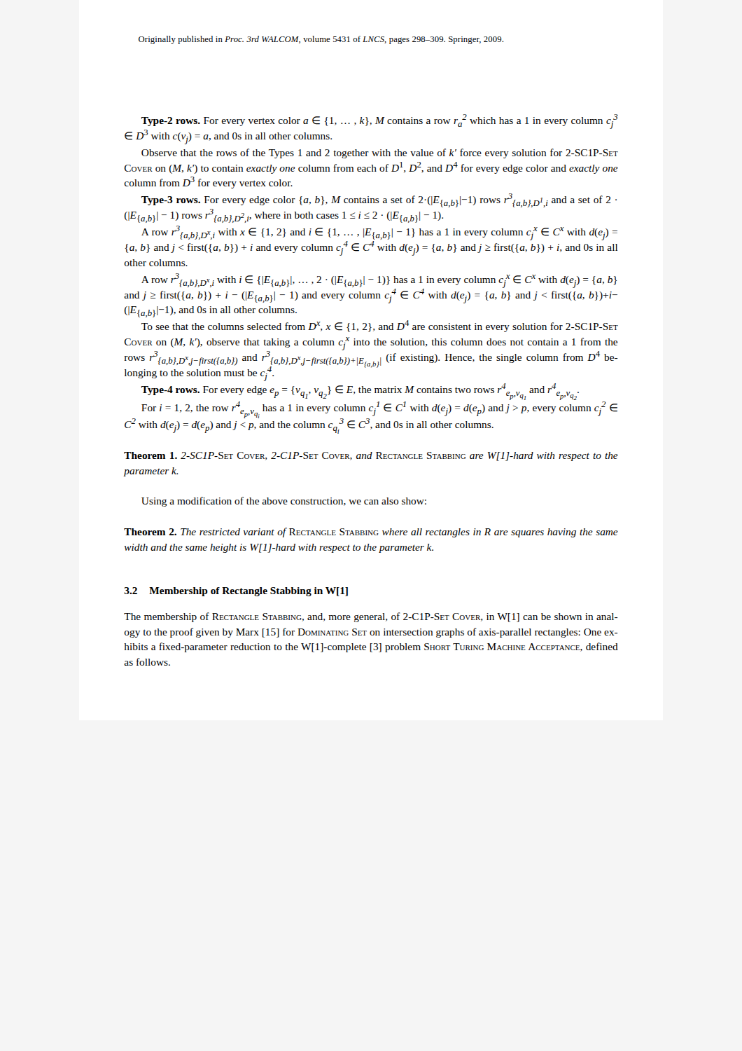Originally published in Proc. 3rd WALCOM, volume 5431 of LNCS, pages 298–309. Springer, 2009.
Type-2 rows. For every vertex color a ∈ {1, … , k}, M contains a row ra2 which has a 1 in every column cj3 ∈ D3 with c(vj) = a, and 0s in all other columns.
Observe that the rows of the Types 1 and 2 together with the value of k′ force every solution for 2-SC1P-Set Cover on (M, k′) to contain exactly one column from each of D1, D2, and D4 for every edge color and exactly one column from D3 for every vertex color.
Type-3 rows. For every edge color {a, b}, M contains a set of 2·(|E{a,b}|−1) rows r3{a,b},D1,i and a set of 2 · (|E{a,b}| − 1) rows r3{a,b},D2,i, where in both cases 1 ≤ i ≤ 2 · (|E{a,b}| − 1).
A row r3{a,b},Dx,i with x ∈ {1, 2} and i ∈ {1, … , |E{a,b}| − 1} has a 1 in every column cjx ∈ Cx with d(ej) = {a, b} and j < first({a, b}) + i and every column cj4 ∈ C4 with d(ej) = {a, b} and j ≥ first({a, b}) + i, and 0s in all other columns.
A row r3{a,b},Dx,i with i ∈ {|E{a,b}|, … , 2 · (|E{a,b}| − 1)} has a 1 in every column cjx ∈ Cx with d(ej) = {a, b} and j ≥ first({a, b}) + i − (|E{a,b}| − 1) and every column cj4 ∈ C4 with d(ej) = {a, b} and j < first({a, b})+i−(|E{a,b}|−1), and 0s in all other columns.
To see that the columns selected from Dx, x ∈ {1, 2}, and D4 are consistent in every solution for 2-SC1P-Set Cover on (M, k′), observe that taking a column cjx into the solution, this column does not contain a 1 from the rows r3{a,b},Dx,j−first({a,b}) and r3{a,b},Dx,j−first({a,b})+|E{a,b}| (if existing). Hence, the single column from D4 belonging to the solution must be cj4.
Type-4 rows. For every edge ep = {vq1, vq2} ∈ E, the matrix M contains two rows r4ep,vq1 and r4ep,vq2.
For i = 1, 2, the row r4ep,vqi has a 1 in every column cj1 ∈ C1 with d(ej) = d(ep) and j > p, every column cj2 ∈ C2 with d(ej) = d(ep) and j < p, and the column cqi3 ∈ C3, and 0s in all other columns.
Theorem 1. 2-SC1P-Set Cover, 2-C1P-Set Cover, and Rectangle Stabbing are W[1]-hard with respect to the parameter k.
Using a modification of the above construction, we can also show:
Theorem 2. The restricted variant of Rectangle Stabbing where all rectangles in R are squares having the same width and the same height is W[1]-hard with respect to the parameter k.
3.2 Membership of Rectangle Stabbing in W[1]
The membership of Rectangle Stabbing, and, more general, of 2-C1P-Set Cover, in W[1] can be shown in analogy to the proof given by Marx [15] for Dominating Set on intersection graphs of axis-parallel rectangles: One exhibits a fixed-parameter reduction to the W[1]-complete [3] problem Short Turing Machine Acceptance, defined as follows.